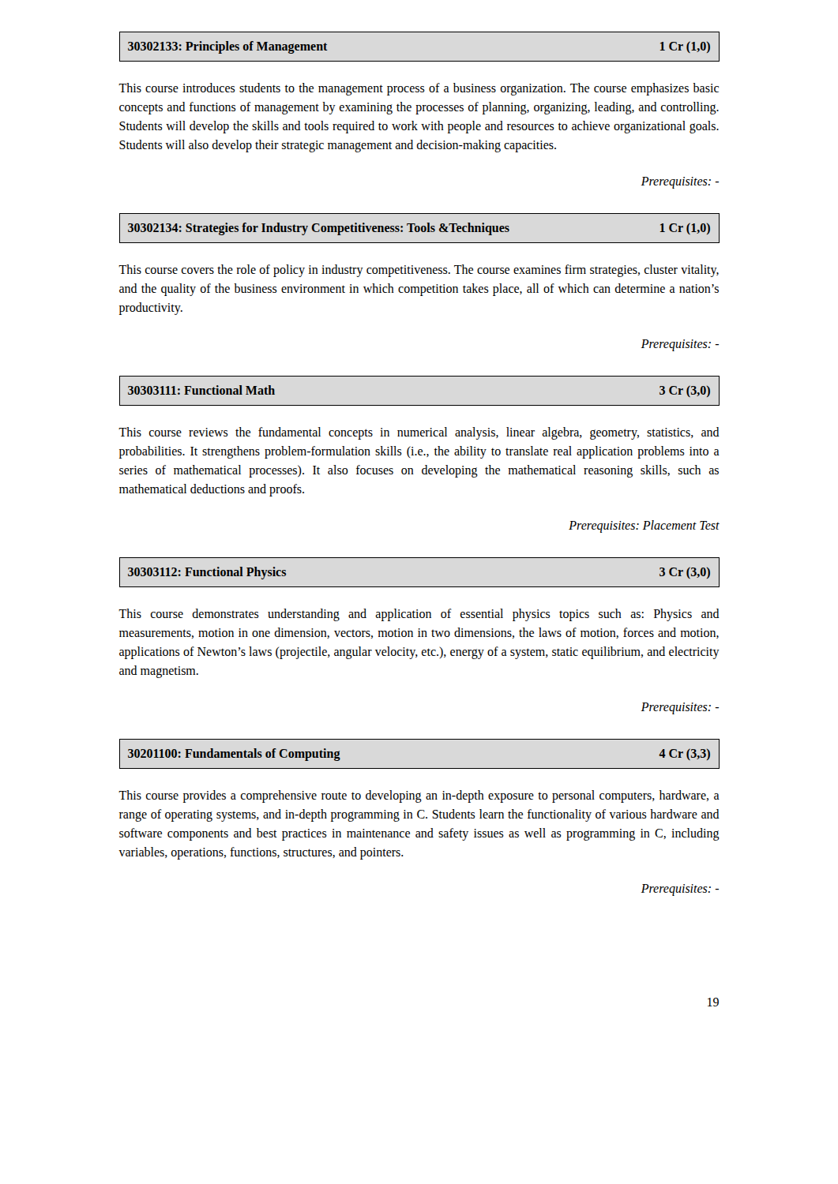30302133: Principles of Management 1 Cr (1,0)
This course introduces students to the management process of a business organization. The course emphasizes basic concepts and functions of management by examining the processes of planning, organizing, leading, and controlling. Students will develop the skills and tools required to work with people and resources to achieve organizational goals. Students will also develop their strategic management and decision-making capacities.
Prerequisites: -
30302134: Strategies for Industry Competitiveness: Tools &Techniques 1 Cr (1,0)
This course covers the role of policy in industry competitiveness. The course examines firm strategies, cluster vitality, and the quality of the business environment in which competition takes place, all of which can determine a nation’s productivity.
Prerequisites: -
30303111: Functional Math 3 Cr (3,0)
This course reviews the fundamental concepts in numerical analysis, linear algebra, geometry, statistics, and probabilities. It strengthens problem-formulation skills (i.e., the ability to translate real application problems into a series of mathematical processes). It also focuses on developing the mathematical reasoning skills, such as mathematical deductions and proofs.
Prerequisites: Placement Test
30303112: Functional Physics 3 Cr (3,0)
This course demonstrates understanding and application of essential physics topics such as: Physics and measurements, motion in one dimension, vectors, motion in two dimensions, the laws of motion, forces and motion, applications of Newton’s laws (projectile, angular velocity, etc.), energy of a system, static equilibrium, and electricity and magnetism.
Prerequisites: -
30201100: Fundamentals of Computing 4 Cr (3,3)
This course provides a comprehensive route to developing an in-depth exposure to personal computers, hardware, a range of operating systems, and in-depth programming in C. Students learn the functionality of various hardware and software components and best practices in maintenance and safety issues as well as programming in C, including variables, operations, functions, structures, and pointers.
Prerequisites: -
19